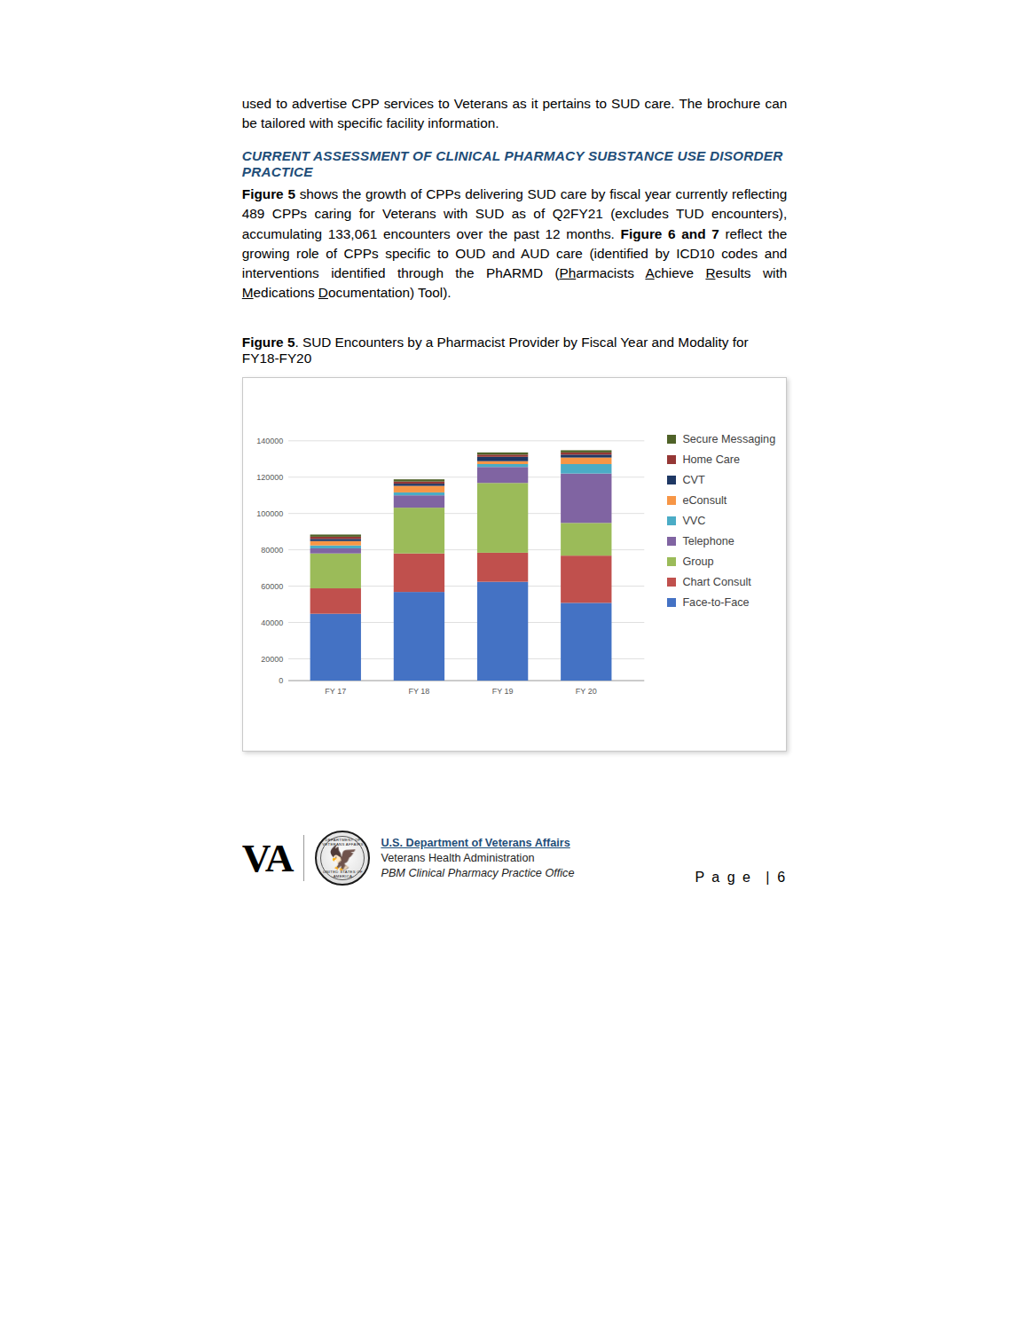used to advertise CPP services to Veterans as it pertains to SUD care. The brochure can be tailored with specific facility information.
Current Assessment of Clinical Pharmacy Substance Use Disorder Practice
Figure 5 shows the growth of CPPs delivering SUD care by fiscal year currently reflecting 489 CPPs caring for Veterans with SUD as of Q2FY21 (excludes TUD encounters), accumulating 133,061 encounters over the past 12 months. Figure 6 and 7 reflect the growing role of CPPs specific to OUD and AUD care (identified by ICD10 codes and interventions identified through the PhARMD (Pharmacists Achieve Results with Medications Documentation) Tool).
Figure 5. SUD Encounters by a Pharmacist Provider by Fiscal Year and Modality for FY18-FY20
140000 120000 100000 80000 60000 40000 20000 0 FY 17 FY 18 FY 19 FY 20
Secure Messaging
Home Care
CVT
eConsult
VVC
Telephone
Group
Chart Consult
Face-to-Face
VA
DEPARTMENT OF VETERANS AFFAIRS
🦅
UNITED STATES OF AMERICA
U.S. Department of Veterans Affairs
Veterans Health Administration
PBM Clinical Pharmacy Practice Office
P a g e | 6